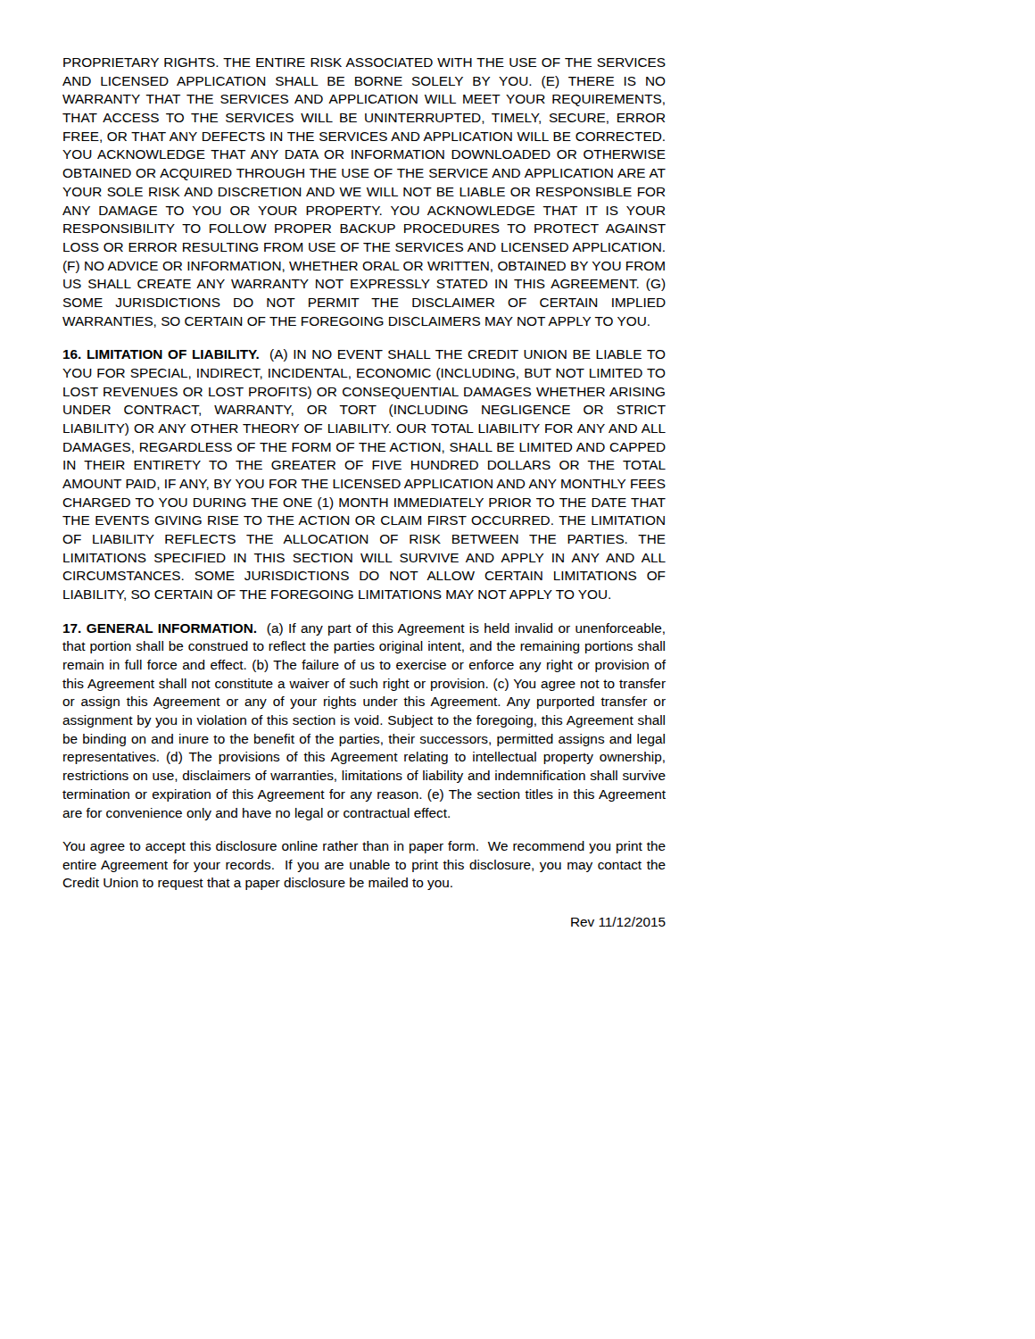PROPRIETARY RIGHTS. THE ENTIRE RISK ASSOCIATED WITH THE USE OF THE SERVICES AND LICENSED APPLICATION SHALL BE BORNE SOLELY BY YOU. (e) THERE IS NO WARRANTY THAT THE SERVICES AND APPLICATION WILL MEET YOUR REQUIREMENTS, THAT ACCESS TO THE SERVICES WILL BE UNINTERRUPTED, TIMELY, SECURE, ERROR FREE, OR THAT ANY DEFECTS IN THE SERVICES AND APPLICATION WILL BE CORRECTED. YOU ACKNOWLEDGE THAT ANY DATA OR INFORMATION DOWNLOADED OR OTHERWISE OBTAINED OR ACQUIRED THROUGH THE USE OF THE SERVICE AND APPLICATION ARE AT YOUR SOLE RISK AND DISCRETION AND WE WILL NOT BE LIABLE OR RESPONSIBLE FOR ANY DAMAGE TO YOU OR YOUR PROPERTY. YOU ACKNOWLEDGE THAT IT IS YOUR RESPONSIBILITY TO FOLLOW PROPER BACKUP PROCEDURES TO PROTECT AGAINST LOSS OR ERROR RESULTING FROM USE OF THE SERVICES AND LICENSED APPLICATION. (f) NO ADVICE OR INFORMATION, WHETHER ORAL OR WRITTEN, OBTAINED BY YOU FROM US SHALL CREATE ANY WARRANTY NOT EXPRESSLY STATED IN THIS AGREEMENT. (g) SOME JURISDICTIONS DO NOT PERMIT THE DISCLAIMER OF CERTAIN IMPLIED WARRANTIES, SO CERTAIN OF THE FOREGOING DISCLAIMERS MAY NOT APPLY TO YOU.
16. LIMITATION OF LIABILITY. (a) IN NO EVENT SHALL THE CREDIT UNION BE LIABLE TO YOU FOR SPECIAL, INDIRECT, INCIDENTAL, ECONOMIC (INCLUDING, BUT NOT LIMITED TO LOST REVENUES OR LOST PROFITS) OR CONSEQUENTIAL DAMAGES WHETHER ARISING UNDER CONTRACT, WARRANTY, OR TORT (INCLUDING NEGLIGENCE OR STRICT LIABILITY) OR ANY OTHER THEORY OF LIABILITY. OUR TOTAL LIABILITY FOR ANY AND ALL DAMAGES, REGARDLESS OF THE FORM OF THE ACTION, SHALL BE LIMITED AND CAPPED IN THEIR ENTIRETY TO THE GREATER OF FIVE HUNDRED DOLLARS OR THE TOTAL AMOUNT PAID, IF ANY, BY YOU FOR THE LICENSED APPLICATION AND ANY MONTHLY FEES CHARGED TO YOU DURING THE ONE (1) MONTH IMMEDIATELY PRIOR TO THE DATE THAT THE EVENTS GIVING RISE TO THE ACTION OR CLAIM FIRST OCCURRED. THE LIMITATION OF LIABILITY REFLECTS THE ALLOCATION OF RISK BETWEEN THE PARTIES. THE LIMITATIONS SPECIFIED IN THIS SECTION WILL SURVIVE AND APPLY IN ANY AND ALL CIRCUMSTANCES. SOME JURISDICTIONS DO NOT ALLOW CERTAIN LIMITATIONS OF LIABILITY, SO CERTAIN OF THE FOREGOING LIMITATIONS MAY NOT APPLY TO YOU.
17. GENERAL INFORMATION. (a) If any part of this Agreement is held invalid or unenforceable, that portion shall be construed to reflect the parties original intent, and the remaining portions shall remain in full force and effect. (b) The failure of us to exercise or enforce any right or provision of this Agreement shall not constitute a waiver of such right or provision. (c) You agree not to transfer or assign this Agreement or any of your rights under this Agreement. Any purported transfer or assignment by you in violation of this section is void. Subject to the foregoing, this Agreement shall be binding on and inure to the benefit of the parties, their successors, permitted assigns and legal representatives. (d) The provisions of this Agreement relating to intellectual property ownership, restrictions on use, disclaimers of warranties, limitations of liability and indemnification shall survive termination or expiration of this Agreement for any reason. (e) The section titles in this Agreement are for convenience only and have no legal or contractual effect.
You agree to accept this disclosure online rather than in paper form. We recommend you print the entire Agreement for your records. If you are unable to print this disclosure, you may contact the Credit Union to request that a paper disclosure be mailed to you.
Rev 11/12/2015